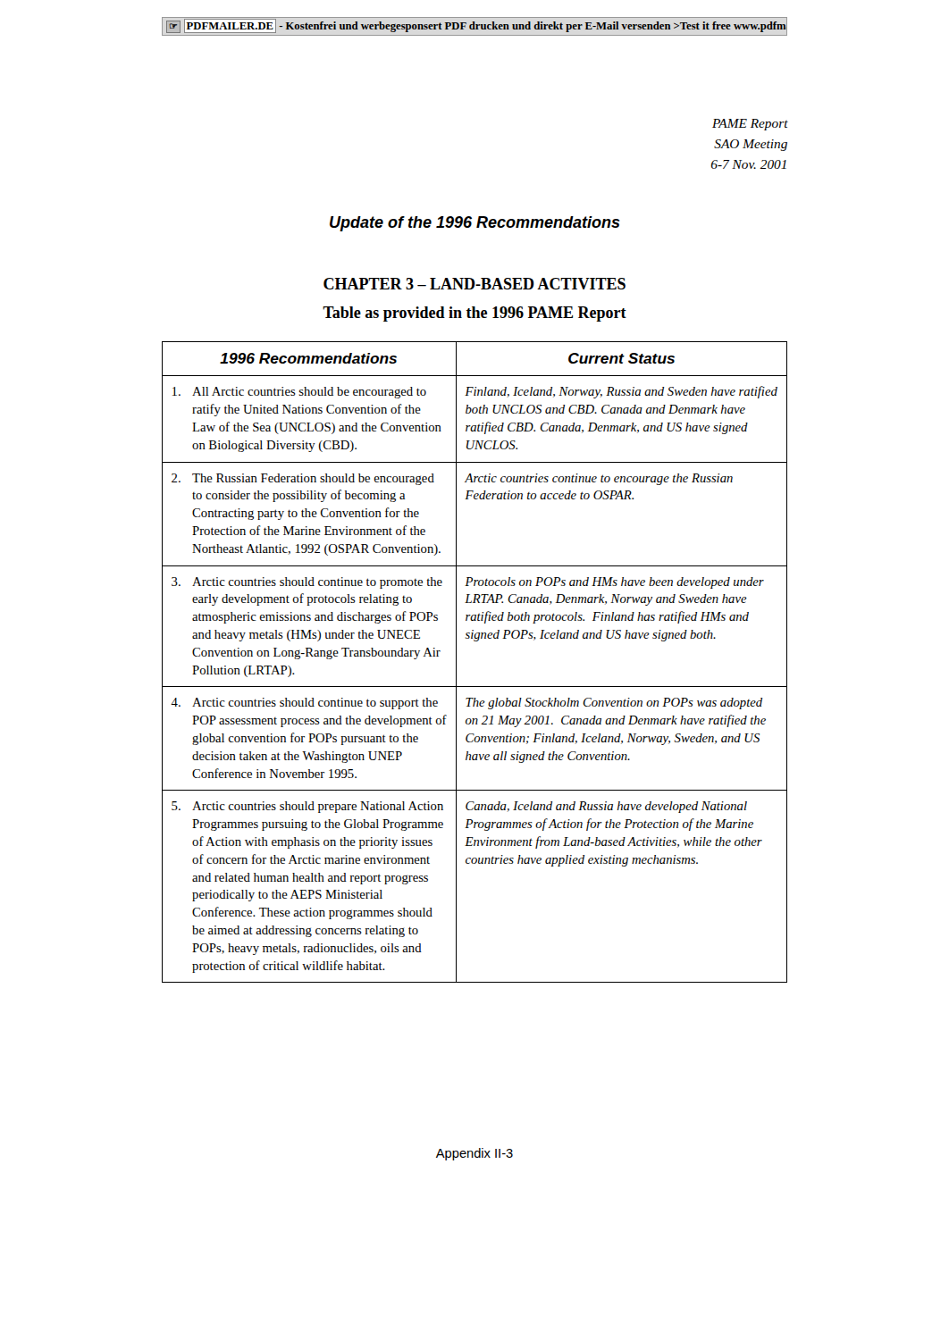☞PDFMAILER.DE - Kostenfrei und werbegesponsert PDF drucken und direkt per E-Mail versenden >Test it free www.pdfmailer.de
PAME Report
SAO Meeting
6-7 Nov. 2001
Update of the 1996 Recommendations
CHAPTER 3 – LAND-BASED ACTIVITES
Table as provided in the 1996 PAME Report
| 1996 Recommendations | Current Status |
| --- | --- |
| 1. All Arctic countries should be encouraged to ratify the United Nations Convention of the Law of the Sea (UNCLOS) and the Convention on Biological Diversity (CBD). | Finland, Iceland, Norway, Russia and Sweden have ratified both UNCLOS and CBD. Canada and Denmark have ratified CBD. Canada, Denmark, and US have signed UNCLOS. |
| 2. The Russian Federation should be encouraged to consider the possibility of becoming a Contracting party to the Convention for the Protection of the Marine Environment of the Northeast Atlantic, 1992 (OSPAR Convention). | Arctic countries continue to encourage the Russian Federation to accede to OSPAR. |
| 3. Arctic countries should continue to promote the early development of protocols relating to atmospheric emissions and discharges of POPs and heavy metals (HMs) under the UNECE Convention on Long-Range Transboundary Air Pollution (LRTAP). | Protocols on POPs and HMs have been developed under LRTAP. Canada, Denmark, Norway and Sweden have ratified both protocols. Finland has ratified HMs and signed POPs, Iceland and US have signed both. |
| 4. Arctic countries should continue to support the POP assessment process and the development of global convention for POPs pursuant to the decision taken at the Washington UNEP Conference in November 1995. | The global Stockholm Convention on POPs was adopted on 21 May 2001. Canada and Denmark have ratified the Convention; Finland, Iceland, Norway, Sweden, and US have all signed the Convention. |
| 5. Arctic countries should prepare National Action Programmes pursuing to the Global Programme of Action with emphasis on the priority issues of concern for the Arctic marine environment and related human health and report progress periodically to the AEPS Ministerial Conference. These action programmes should be aimed at addressing concerns relating to POPs, heavy metals, radionuclides, oils and protection of critical wildlife habitat. | Canada, Iceland and Russia have developed National Programmes of Action for the Protection of the Marine Environment from Land-based Activities, while the other countries have applied existing mechanisms. |
Appendix II-3